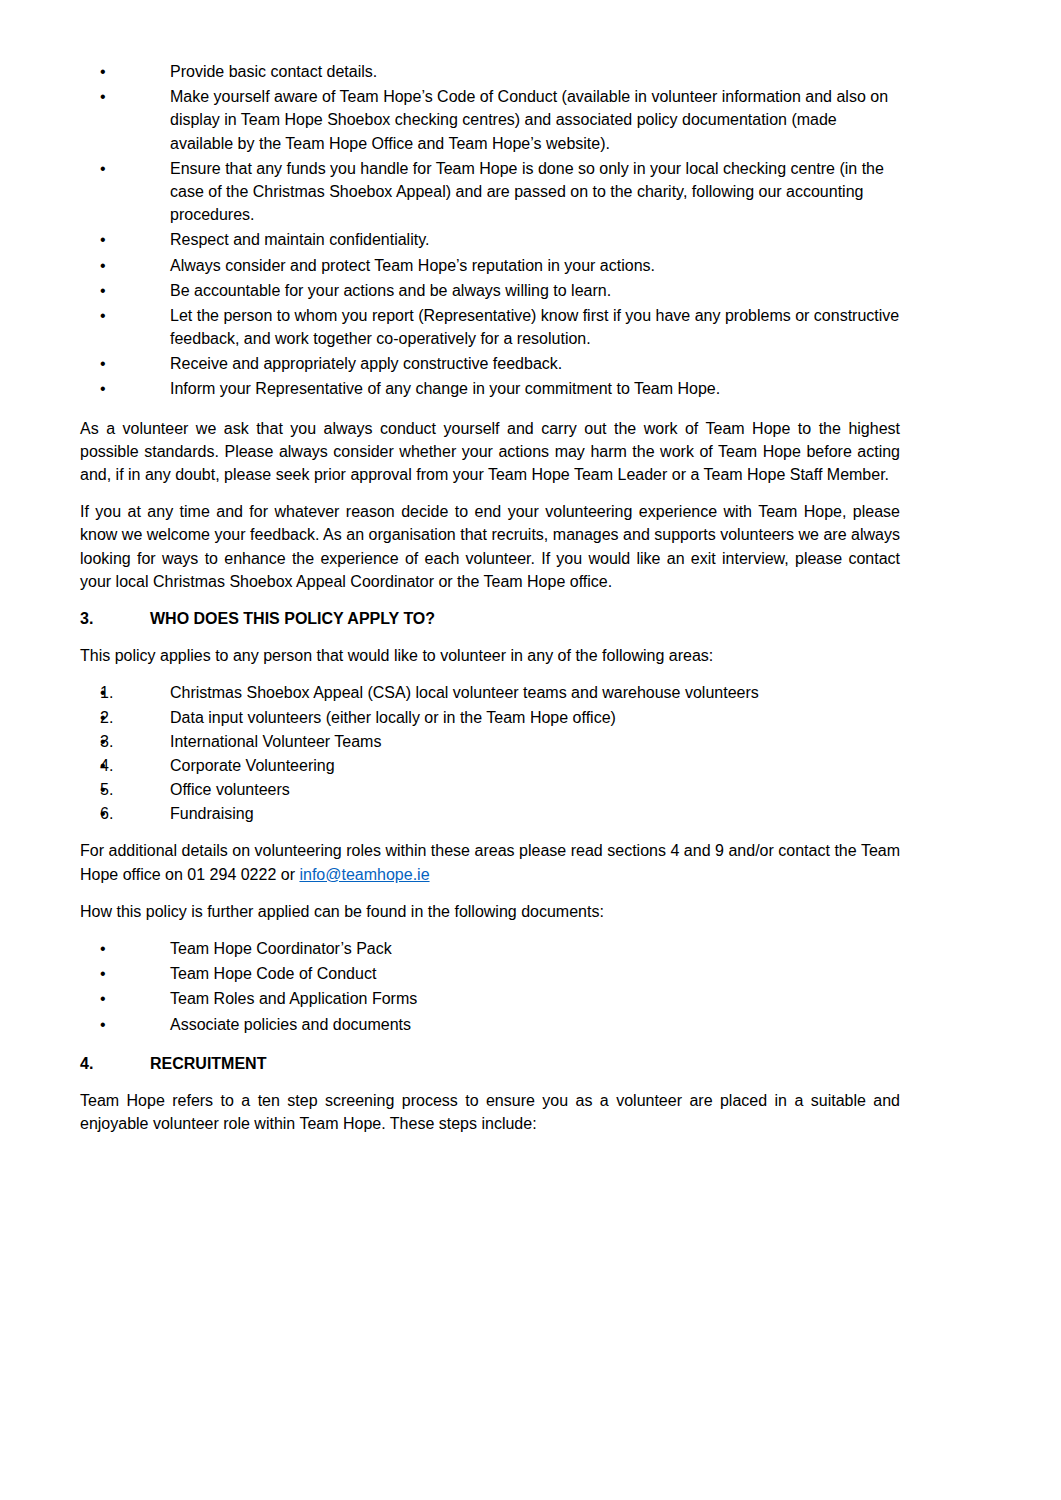Provide basic contact details.
Make yourself aware of Team Hope’s Code of Conduct (available in volunteer information and also on display in Team Hope Shoebox checking centres) and associated policy documentation (made available by the Team Hope Office and Team Hope’s website).
Ensure that any funds you handle for Team Hope is done so only in your local checking centre (in the case of the Christmas Shoebox Appeal) and are passed on to the charity, following our accounting procedures.
Respect and maintain confidentiality.
Always consider and protect Team Hope’s reputation in your actions.
Be accountable for your actions and be always willing to learn.
Let the person to whom you report (Representative) know first if you have any problems or constructive feedback, and work together co-operatively for a resolution.
Receive and appropriately apply constructive feedback.
Inform your Representative of any change in your commitment to Team Hope.
As a volunteer we ask that you always conduct yourself and carry out the work of Team Hope to the highest possible standards. Please always consider whether your actions may harm the work of Team Hope before acting and, if in any doubt, please seek prior approval from your Team Hope Team Leader or a Team Hope Staff Member.
If you at any time and for whatever reason decide to end your volunteering experience with Team Hope, please know we welcome your feedback. As an organisation that recruits, manages and supports volunteers we are always looking for ways to enhance the experience of each volunteer. If you would like an exit interview, please contact your local Christmas Shoebox Appeal Coordinator or the Team Hope office.
3. WHO DOES THIS POLICY APPLY TO?
This policy applies to any person that would like to volunteer in any of the following areas:
1. Christmas Shoebox Appeal (CSA) local volunteer teams and warehouse volunteers
2. Data input volunteers (either locally or in the Team Hope office)
3. International Volunteer Teams
4. Corporate Volunteering
5. Office volunteers
6. Fundraising
For additional details on volunteering roles within these areas please read sections 4 and 9 and/or contact the Team Hope office on 01 294 0222 or info@teamhope.ie
How this policy is further applied can be found in the following documents:
Team Hope Coordinator’s Pack
Team Hope Code of Conduct
Team Roles and Application Forms
Associate policies and documents
4. RECRUITMENT
Team Hope refers to a ten step screening process to ensure you as a volunteer are placed in a suitable and enjoyable volunteer role within Team Hope. These steps include: